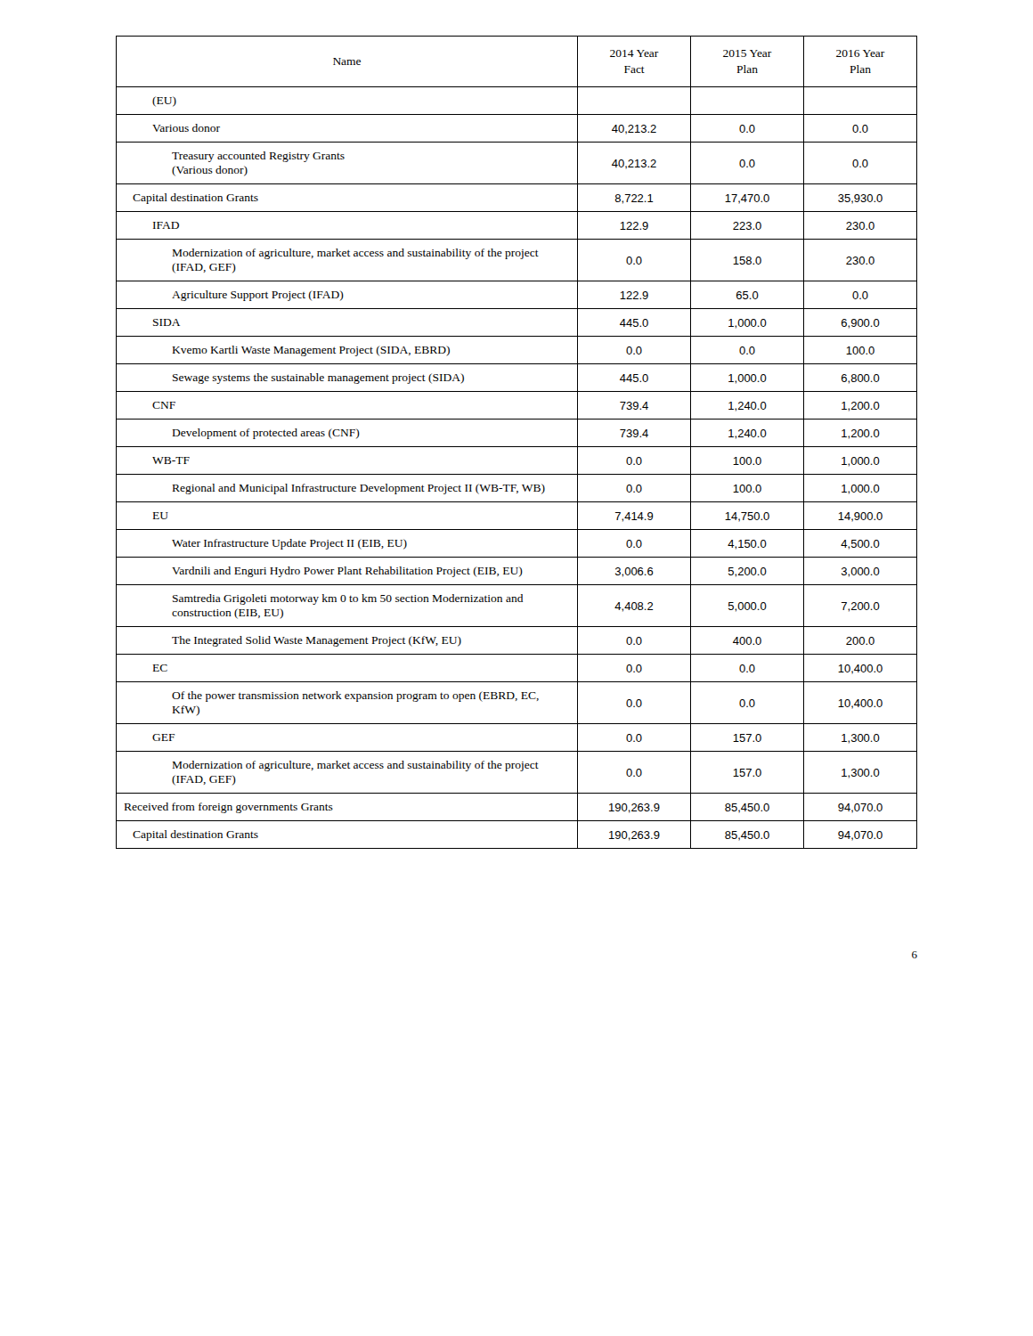| Name | 2014 Year Fact | 2015 Year Plan | 2016 Year Plan |
| --- | --- | --- | --- |
| (EU) | | | |
| Various donor | 40,213.2 | 0.0 | 0.0 |
| Treasury accounted Registry Grants (Various donor) | 40,213.2 | 0.0 | 0.0 |
| Capital destination Grants | 8,722.1 | 17,470.0 | 35,930.0 |
| IFAD | 122.9 | 223.0 | 230.0 |
| Modernization of agriculture, market access and sustainability of the project (IFAD, GEF) | 0.0 | 158.0 | 230.0 |
| Agriculture Support Project (IFAD) | 122.9 | 65.0 | 0.0 |
| SIDA | 445.0 | 1,000.0 | 6,900.0 |
| Kvemo Kartli Waste Management Project (SIDA, EBRD) | 0.0 | 0.0 | 100.0 |
| Sewage systems the sustainable management project (SIDA) | 445.0 | 1,000.0 | 6,800.0 |
| CNF | 739.4 | 1,240.0 | 1,200.0 |
| Development of protected areas (CNF) | 739.4 | 1,240.0 | 1,200.0 |
| WB-TF | 0.0 | 100.0 | 1,000.0 |
| Regional and Municipal Infrastructure Development Project II (WB-TF, WB) | 0.0 | 100.0 | 1,000.0 |
| EU | 7,414.9 | 14,750.0 | 14,900.0 |
| Water Infrastructure Update Project II (EIB, EU) | 0.0 | 4,150.0 | 4,500.0 |
| Vardnili and Enguri Hydro Power Plant Rehabilitation Project (EIB, EU) | 3,006.6 | 5,200.0 | 3,000.0 |
| Samtredia Grigoleti motorway km 0 to km 50 section Modernization and construction (EIB, EU) | 4,408.2 | 5,000.0 | 7,200.0 |
| The Integrated Solid Waste Management Project (KfW, EU) | 0.0 | 400.0 | 200.0 |
| EC | 0.0 | 0.0 | 10,400.0 |
| Of the power transmission network expansion program to open (EBRD, EC, KfW) | 0.0 | 0.0 | 10,400.0 |
| GEF | 0.0 | 157.0 | 1,300.0 |
| Modernization of agriculture, market access and sustainability of the project (IFAD, GEF) | 0.0 | 157.0 | 1,300.0 |
| Received from foreign governments Grants | 190,263.9 | 85,450.0 | 94,070.0 |
| Capital destination Grants | 190,263.9 | 85,450.0 | 94,070.0 |
6